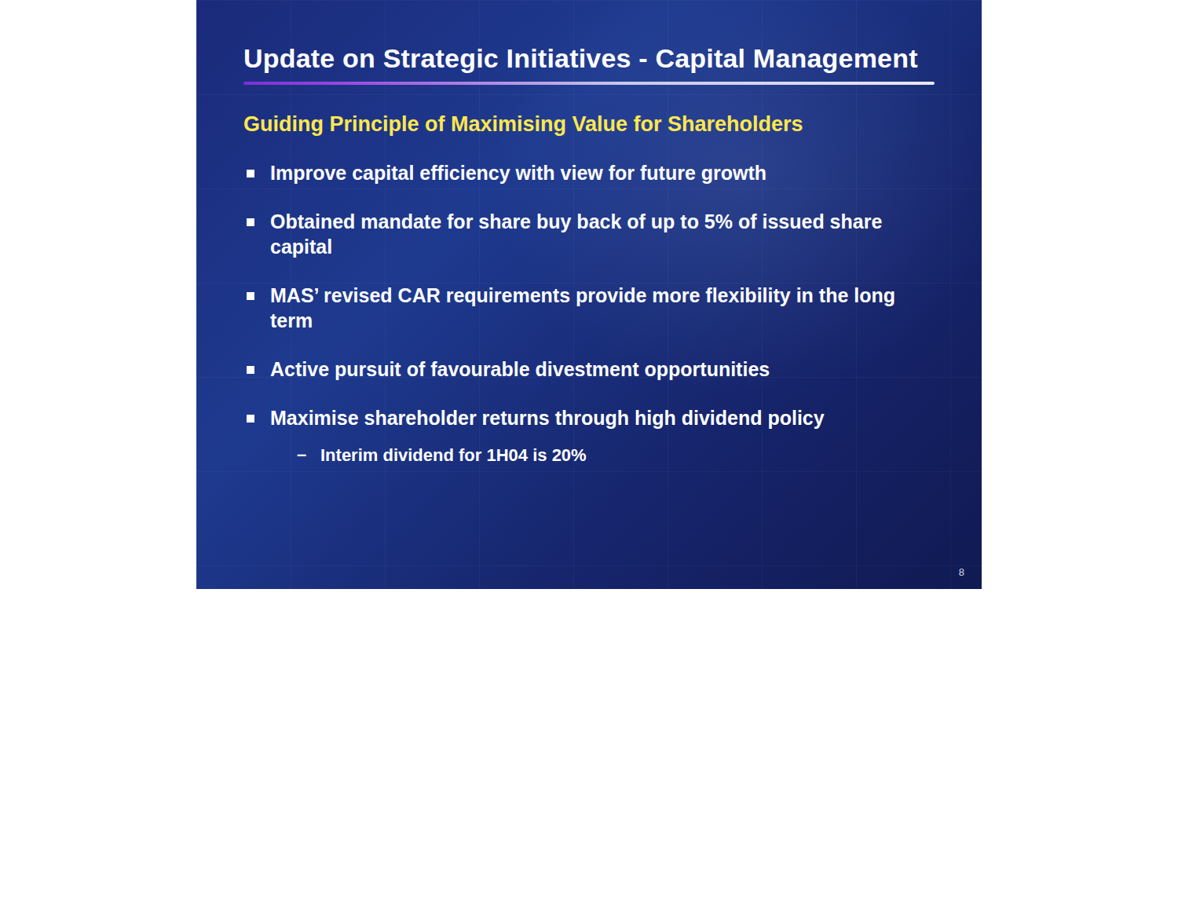Update on Strategic Initiatives - Capital Management
Guiding Principle of Maximising Value for Shareholders
Improve capital efficiency with view for future growth
Obtained mandate for share buy back of up to 5% of issued share capital
MAS’ revised CAR requirements provide more flexibility in the long term
Active pursuit of favourable divestment opportunities
Maximise shareholder returns through high dividend policy
Interim dividend for 1H04 is 20%
8